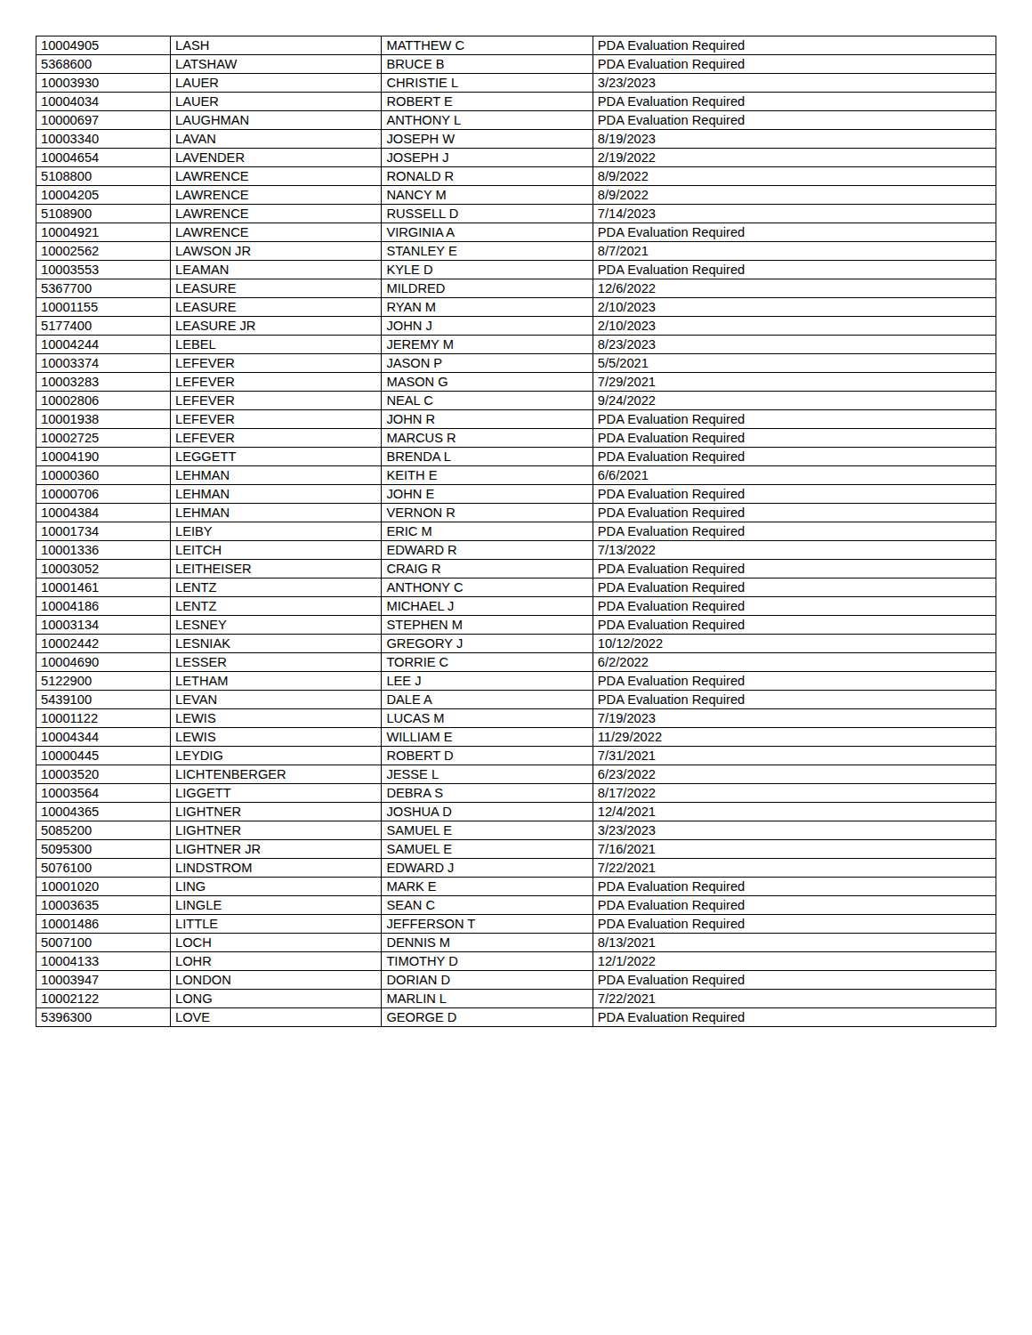| 10004905 | LASH | MATTHEW C | PDA Evaluation Required |
| 5368600 | LATSHAW | BRUCE B | PDA Evaluation Required |
| 10003930 | LAUER | CHRISTIE L | 3/23/2023 |
| 10004034 | LAUER | ROBERT E | PDA Evaluation Required |
| 10000697 | LAUGHMAN | ANTHONY L | PDA Evaluation Required |
| 10003340 | LAVAN | JOSEPH W | 8/19/2023 |
| 10004654 | LAVENDER | JOSEPH J | 2/19/2022 |
| 5108800 | LAWRENCE | RONALD R | 8/9/2022 |
| 10004205 | LAWRENCE | NANCY M | 8/9/2022 |
| 5108900 | LAWRENCE | RUSSELL D | 7/14/2023 |
| 10004921 | LAWRENCE | VIRGINIA A | PDA Evaluation Required |
| 10002562 | LAWSON JR | STANLEY E | 8/7/2021 |
| 10003553 | LEAMAN | KYLE D | PDA Evaluation Required |
| 5367700 | LEASURE | MILDRED | 12/6/2022 |
| 10001155 | LEASURE | RYAN M | 2/10/2023 |
| 5177400 | LEASURE JR | JOHN J | 2/10/2023 |
| 10004244 | LEBEL | JEREMY M | 8/23/2023 |
| 10003374 | LEFEVER | JASON P | 5/5/2021 |
| 10003283 | LEFEVER | MASON G | 7/29/2021 |
| 10002806 | LEFEVER | NEAL C | 9/24/2022 |
| 10001938 | LEFEVER | JOHN R | PDA Evaluation Required |
| 10002725 | LEFEVER | MARCUS R | PDA Evaluation Required |
| 10004190 | LEGGETT | BRENDA L | PDA Evaluation Required |
| 10000360 | LEHMAN | KEITH E | 6/6/2021 |
| 10000706 | LEHMAN | JOHN E | PDA Evaluation Required |
| 10004384 | LEHMAN | VERNON R | PDA Evaluation Required |
| 10001734 | LEIBY | ERIC M | PDA Evaluation Required |
| 10001336 | LEITCH | EDWARD R | 7/13/2022 |
| 10003052 | LEITHEISER | CRAIG R | PDA Evaluation Required |
| 10001461 | LENTZ | ANTHONY C | PDA Evaluation Required |
| 10004186 | LENTZ | MICHAEL J | PDA Evaluation Required |
| 10003134 | LESNEY | STEPHEN M | PDA Evaluation Required |
| 10002442 | LESNIAK | GREGORY J | 10/12/2022 |
| 10004690 | LESSER | TORRIE C | 6/2/2022 |
| 5122900 | LETHAM | LEE J | PDA Evaluation Required |
| 5439100 | LEVAN | DALE A | PDA Evaluation Required |
| 10001122 | LEWIS | LUCAS M | 7/19/2023 |
| 10004344 | LEWIS | WILLIAM E | 11/29/2022 |
| 10000445 | LEYDIG | ROBERT D | 7/31/2021 |
| 10003520 | LICHTENBERGER | JESSE L | 6/23/2022 |
| 10003564 | LIGGETT | DEBRA S | 8/17/2022 |
| 10004365 | LIGHTNER | JOSHUA D | 12/4/2021 |
| 5085200 | LIGHTNER | SAMUEL E | 3/23/2023 |
| 5095300 | LIGHTNER JR | SAMUEL E | 7/16/2021 |
| 5076100 | LINDSTROM | EDWARD J | 7/22/2021 |
| 10001020 | LING | MARK E | PDA Evaluation Required |
| 10003635 | LINGLE | SEAN C | PDA Evaluation Required |
| 10001486 | LITTLE | JEFFERSON T | PDA Evaluation Required |
| 5007100 | LOCH | DENNIS M | 8/13/2021 |
| 10004133 | LOHR | TIMOTHY D | 12/1/2022 |
| 10003947 | LONDON | DORIAN D | PDA Evaluation Required |
| 10002122 | LONG | MARLIN L | 7/22/2021 |
| 5396300 | LOVE | GEORGE D | PDA Evaluation Required |